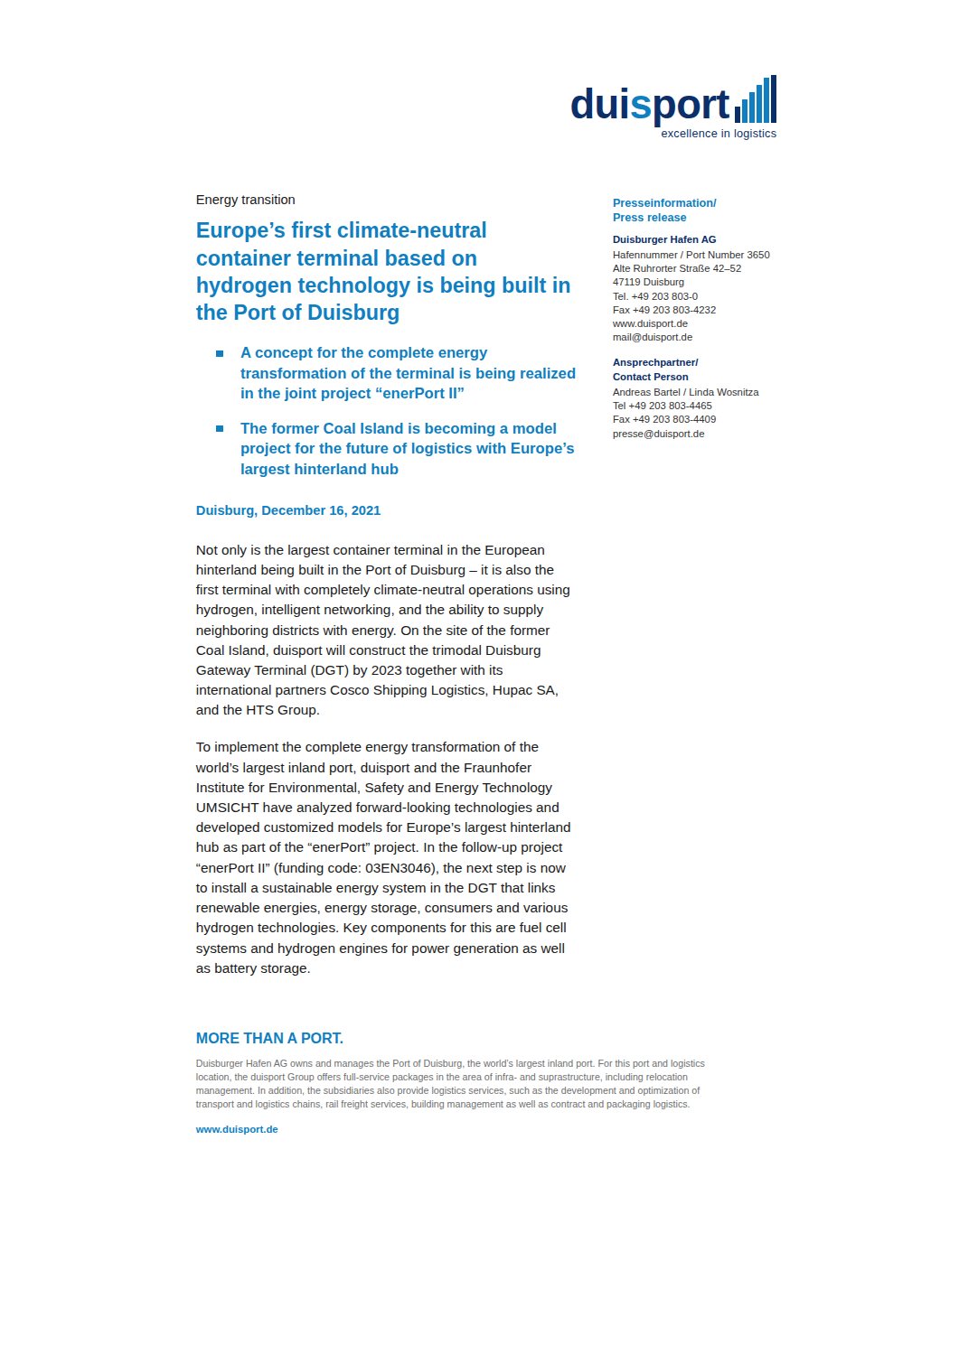duisport
excellence in logistics
Energy transition
Europe’s first climate-neutral container terminal based on hydrogen technology is being built in the Port of Duisburg
A concept for the complete energy transformation of the terminal is being realized in the joint project “enerPort II”
The former Coal Island is becoming a model project for the future of logistics with Europe’s largest hinterland hub
Duisburg, December 16, 2021
Not only is the largest container terminal in the European hinterland being built in the Port of Duisburg – it is also the first terminal with completely climate-neutral operations using hydrogen, intelligent networking, and the ability to supply neighboring districts with energy. On the site of the former Coal Island, duisport will construct the trimodal Duisburg Gateway Terminal (DGT) by 2023 together with its international partners Cosco Shipping Logistics, Hupac SA, and the HTS Group.
To implement the complete energy transformation of the world’s largest inland port, duisport and the Fraunhofer Institute for Environmental, Safety and Energy Technology UMSICHT have analyzed forward-looking technologies and developed customized models for Europe’s largest hinterland hub as part of the “enerPort” project. In the follow-up project “enerPort II” (funding code: 03EN3046), the next step is now to install a sustainable energy system in the DGT that links renewable energies, energy storage, consumers and various hydrogen technologies. Key components for this are fuel cell systems and hydrogen engines for power generation as well as battery storage.
Presseinformation/
Press release
Duisburger Hafen AG
Hafennummer / Port Number 3650
Alte Ruhrorter Straße 42–52
47119 Duisburg
Tel. +49 203 803-0
Fax +49 203 803-4232
www.duisport.de
mail@duisport.de
Ansprechpartner/
Contact Person
Andreas Bartel / Linda Wosnitza
Tel +49 203 803-4465
Fax +49 203 803-4409
presse@duisport.de
MORE THAN A PORT.
Duisburger Hafen AG owns and manages the Port of Duisburg, the world’s largest inland port. For this port and logistics location, the duisport Group offers full-service packages in the area of infra- and suprastructure, including relocation management. In addition, the subsidiaries also provide logistics services, such as the development and optimization of transport and logistics chains, rail freight services, building management as well as contract and packaging logistics.
www.duisport.de